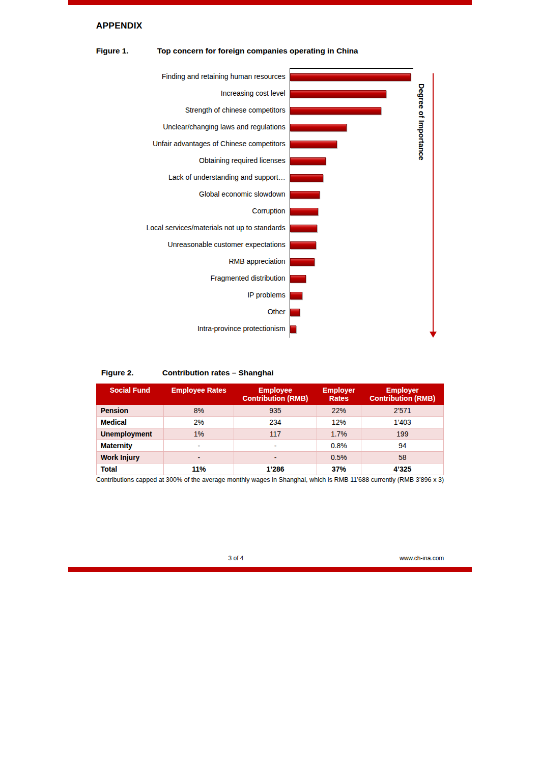APPENDIX
Figure 1. Top concern for foreign companies operating in China
Finding and retaining human resources
Increasing cost level
Strength of chinese competitors
Unclear/changing laws and regulations
Unfair advantages of Chinese competitors
Obtaining required licenses
Lack of understanding and support…
Global economic slowdown
Corruption
Local services/materials not up to standards
Unreasonable customer expectations
RMB appreciation
Fragmented distribution
IP problems
Other
Intra-province protectionism
Degree of Importance
Figure 2. Contribution rates – Shanghai
| Social Fund | Employee Rates | Employee Contribution (RMB) | Employer Rates | Employer Contribution (RMB) |
| --- | --- | --- | --- | --- |
| Pension | 8% | 935 | 22% | 2’571 |
| Medical | 2% | 234 | 12% | 1’403 |
| Unemployment | 1% | 117 | 1.7% | 199 |
| Maternity | - | - | 0.8% | 94 |
| Work Injury | - | - | 0.5% | 58 |
| Total | 11% | 1’286 | 37% | 4’325 |
Contributions capped at 300% of the average monthly wages in Shanghai, which is RMB 11’688 currently (RMB 3’896 x 3)
3 of 4 www.ch-ina.com